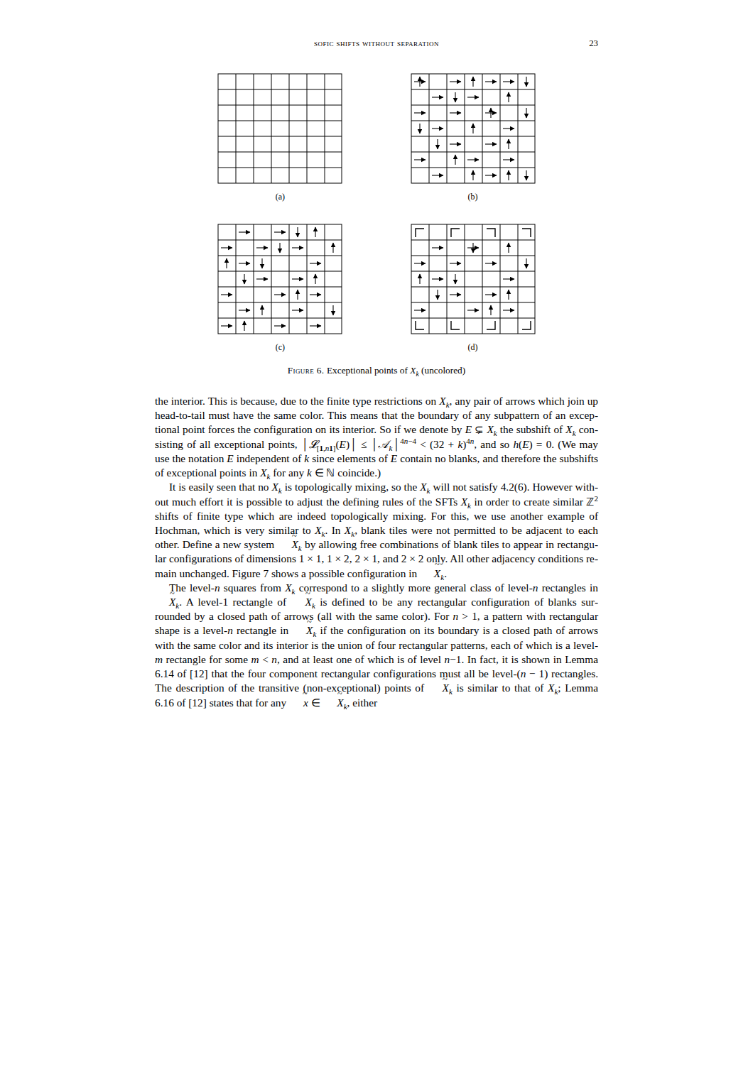sofic shifts without separation 23
(a)
(b)
(c)
(d)
Figure 6. Exceptional points of Xk (uncolored)
the interior. This is because, due to the finite type restrictions on Xk, any pair of arrows which join up head-to-tail must have the same color. This means that the boundary of any subpattern of an exceptional point forces the configuration on its interior. So if we denote by E ⊊ Xk the subshift of Xk consisting of all exceptional points, │𝓛[1,n 1](E)│ ≤ │𝒜k│4n−4 < (32 + k)4n, and so h(E) = 0. (We may use the notation E independent of k since elements of E contain no blanks, and therefore the subshifts of exceptional points in Xk for any k ∈ ℕ coincide.)
It is easily seen that no Xk is topologically mixing, so the Xk will not satisfy 4.2(6). However without much effort it is possible to adjust the defining rules of the SFTs Xk in order to create similar ℤ2 shifts of finite type which are indeed topologically mixing. For this, we use another example of Hochman, which is very similar to Xk. In Xk, blank tiles were not permitted to be adjacent to each other. Define a new system Xk by allowing free combinations of blank tiles to appear in rectangular configurations of dimensions 1 × 1, 1 × 2, 2 × 1, and 2 × 2 only. All other adjacency conditions remain unchanged. Figure 7 shows a possible configuration in Xk.
The level-n squares from Xk correspond to a slightly more general class of level-n rectangles in Xk. A level-1 rectangle of Xk is defined to be any rectangular configuration of blanks surrounded by a closed path of arrows (all with the same color). For n > 1, a pattern with rectangular shape is a level-n rectangle in Xk if the configuration on its boundary is a closed path of arrows with the same color and its interior is the union of four rectangular patterns, each of which is a level-m rectangle for some m < n, and at least one of which is of level n−1. In fact, it is shown in Lemma 6.14 of [12] that the four component rectangular configurations must all be level-(n − 1) rectangles. The description of the transitive (non-exceptional) points of Xk is similar to that of Xk; Lemma 6.16 of [12] states that for any x ∈ Xk, either